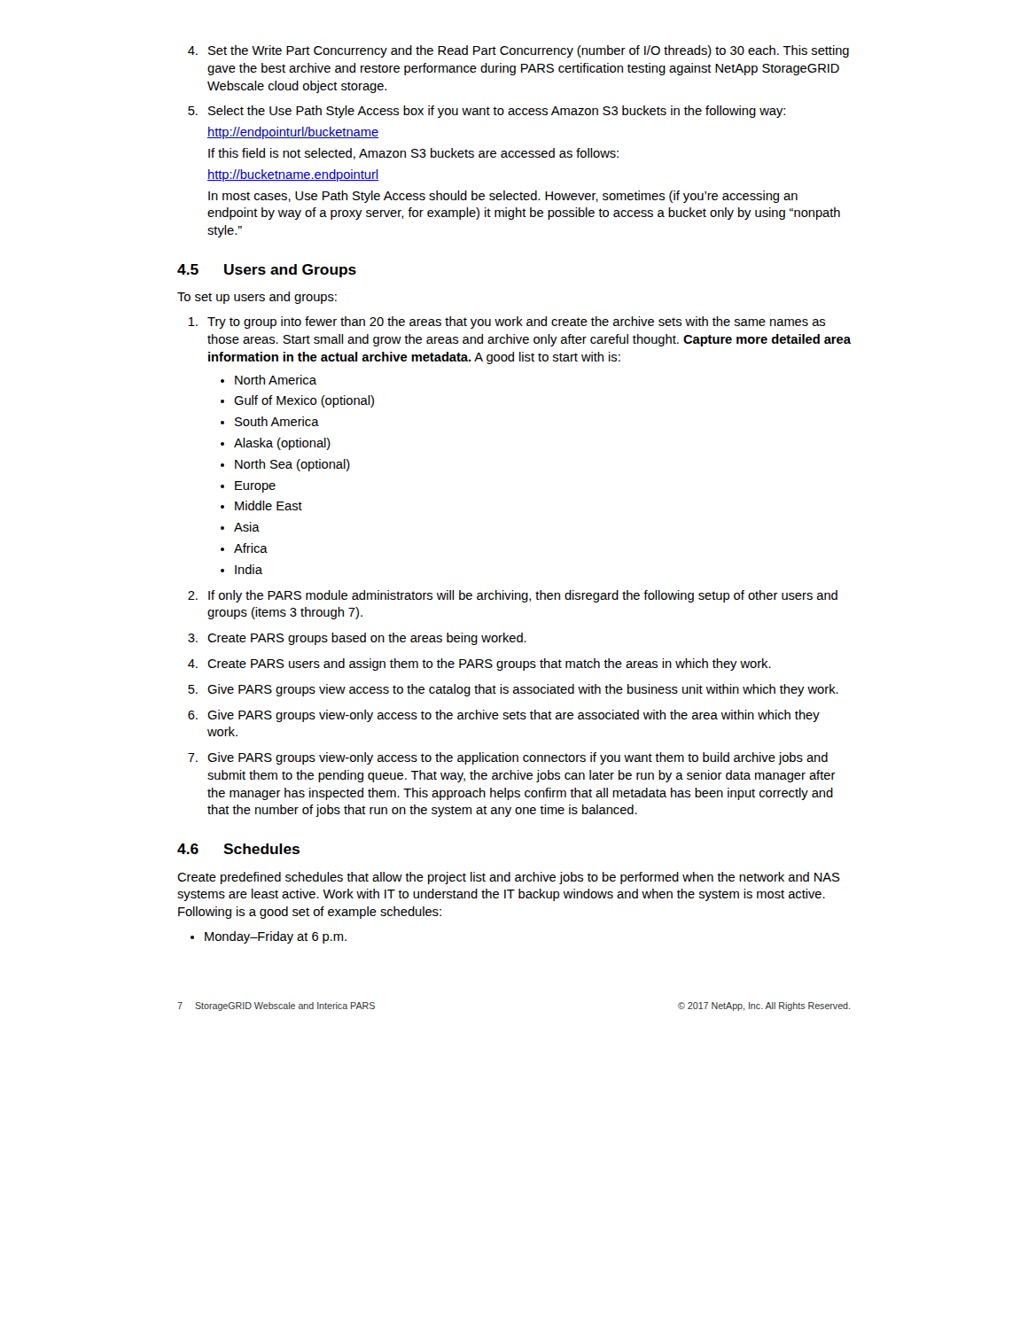Set the Write Part Concurrency and the Read Part Concurrency (number of I/O threads) to 30 each. This setting gave the best archive and restore performance during PARS certification testing against NetApp StorageGRID Webscale cloud object storage.
Select the Use Path Style Access box if you want to access Amazon S3 buckets in the following way:
http://endpointurl/bucketname
If this field is not selected, Amazon S3 buckets are accessed as follows:
http://bucketname.endpointurl
In most cases, Use Path Style Access should be selected. However, sometimes (if you’re accessing an endpoint by way of a proxy server, for example) it might be possible to access a bucket only by using “nonpath style.”
4.5 Users and Groups
To set up users and groups:
Try to group into fewer than 20 the areas that you work and create the archive sets with the same names as those areas. Start small and grow the areas and archive only after careful thought. Capture more detailed area information in the actual archive metadata. A good list to start with is:
North America
Gulf of Mexico (optional)
South America
Alaska (optional)
North Sea (optional)
Europe
Middle East
Asia
Africa
India
If only the PARS module administrators will be archiving, then disregard the following setup of other users and groups (items 3 through 7).
Create PARS groups based on the areas being worked.
Create PARS users and assign them to the PARS groups that match the areas in which they work.
Give PARS groups view access to the catalog that is associated with the business unit within which they work.
Give PARS groups view-only access to the archive sets that are associated with the area within which they work.
Give PARS groups view-only access to the application connectors if you want them to build archive jobs and submit them to the pending queue. That way, the archive jobs can later be run by a senior data manager after the manager has inspected them. This approach helps confirm that all metadata has been input correctly and that the number of jobs that run on the system at any one time is balanced.
4.6 Schedules
Create predefined schedules that allow the project list and archive jobs to be performed when the network and NAS systems are least active. Work with IT to understand the IT backup windows and when the system is most active. Following is a good set of example schedules:
Monday–Friday at 6 p.m.
7 StorageGRID Webscale and Interica PARS
© 2017 NetApp, Inc. All Rights Reserved.